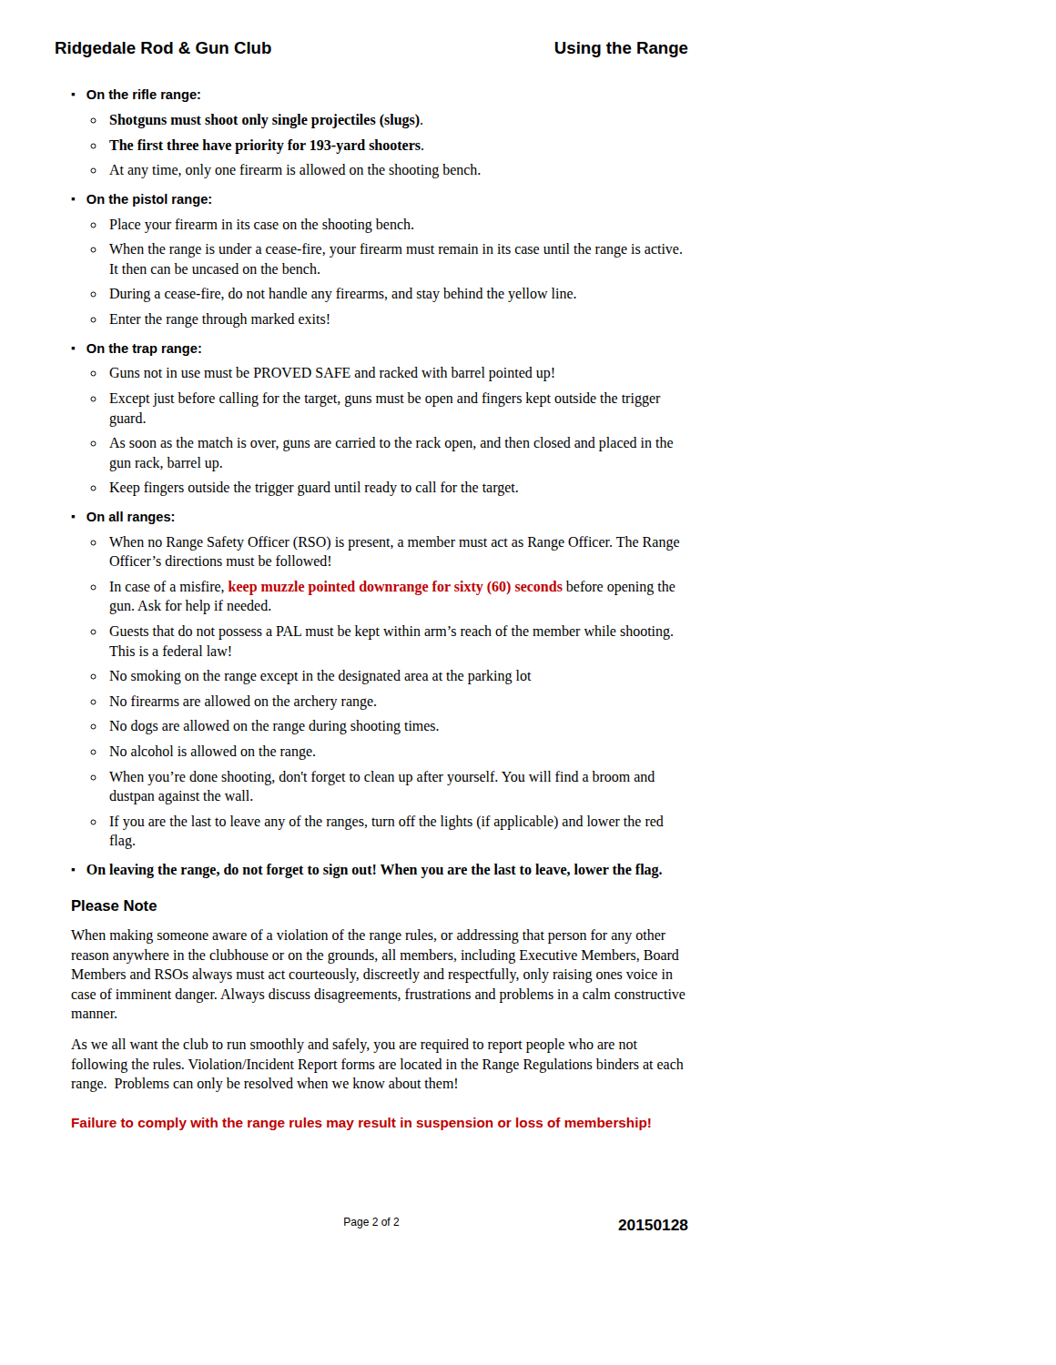Ridgedale Rod & Gun Club Using the Range
On the rifle range:
Shotguns must shoot only single projectiles (slugs).
The first three have priority for 193-yard shooters.
At any time, only one firearm is allowed on the shooting bench.
On the pistol range:
Place your firearm in its case on the shooting bench.
When the range is under a cease-fire, your firearm must remain in its case until the range is active. It then can be uncased on the bench.
During a cease-fire, do not handle any firearms, and stay behind the yellow line.
Enter the range through marked exits!
On the trap range:
Guns not in use must be PROVED SAFE and racked with barrel pointed up!
Except just before calling for the target, guns must be open and fingers kept outside the trigger guard.
As soon as the match is over, guns are carried to the rack open, and then closed and placed in the gun rack, barrel up.
Keep fingers outside the trigger guard until ready to call for the target.
On all ranges:
When no Range Safety Officer (RSO) is present, a member must act as Range Officer. The Range Officer’s directions must be followed!
In case of a misfire, keep muzzle pointed downrange for sixty (60) seconds before opening the gun. Ask for help if needed.
Guests that do not possess a PAL must be kept within arm’s reach of the member while shooting. This is a federal law!
No smoking on the range except in the designated area at the parking lot
No firearms are allowed on the archery range.
No dogs are allowed on the range during shooting times.
No alcohol is allowed on the range.
When you’re done shooting, don't forget to clean up after yourself. You will find a broom and dustpan against the wall.
If you are the last to leave any of the ranges, turn off the lights (if applicable) and lower the red flag.
On leaving the range, do not forget to sign out! When you are the last to leave, lower the flag.
Please Note
When making someone aware of a violation of the range rules, or addressing that person for any other reason anywhere in the clubhouse or on the grounds, all members, including Executive Members, Board Members and RSOs always must act courteously, discreetly and respectfully, only raising ones voice in case of imminent danger. Always discuss disagreements, frustrations and problems in a calm constructive manner.
As we all want the club to run smoothly and safely, you are required to report people who are not following the rules. Violation/Incident Report forms are located in the Range Regulations binders at each range. Problems can only be resolved when we know about them!
Failure to comply with the range rules may result in suspension or loss of membership!
Page 2 of 2 20150128